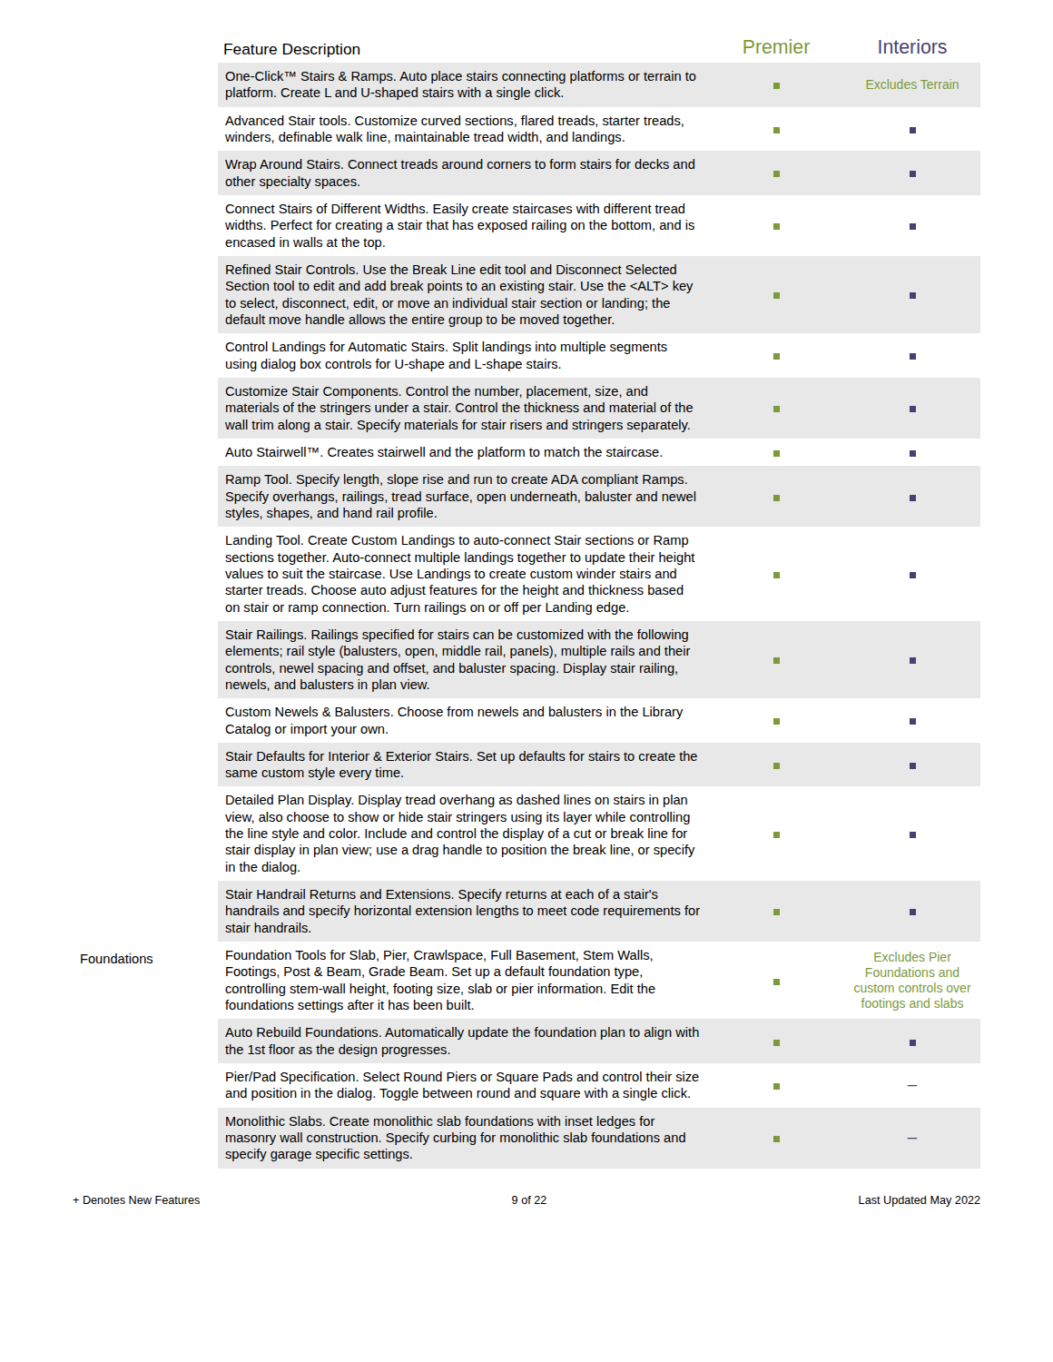| | Feature Description | Premier | Interiors |
| --- | --- | --- | --- |
| | One-Click™ Stairs & Ramps. Auto place stairs connecting platforms or terrain to platform. Create L and U-shaped stairs with a single click. | | Excludes Terrain |
| | Advanced Stair tools. Customize curved sections, flared treads, starter treads, winders, definable walk line, maintainable tread width, and landings. | | |
| | Wrap Around Stairs. Connect treads around corners to form stairs for decks and other specialty spaces. | | |
| | Connect Stairs of Different Widths. Easily create staircases with different tread widths. Perfect for creating a stair that has exposed railing on the bottom, and is encased in walls at the top. | | |
| | Refined Stair Controls. Use the Break Line edit tool and Disconnect Selected Section tool to edit and add break points to an existing stair. Use the <ALT> key to select, disconnect, edit, or move an individual stair section or landing; the default move handle allows the entire group to be moved together. | | |
| | Control Landings for Automatic Stairs. Split landings into multiple segments using dialog box controls for U-shape and L-shape stairs. | | |
| | Customize Stair Components. Control the number, placement, size, and materials of the stringers under a stair. Control the thickness and material of the wall trim along a stair. Specify materials for stair risers and stringers separately. | | |
| | Auto Stairwell™. Creates stairwell and the platform to match the staircase. | | |
| | Ramp Tool. Specify length, slope rise and run to create ADA compliant Ramps. Specify overhangs, railings, tread surface, open underneath, baluster and newel styles, shapes, and hand rail profile. | | |
| | Landing Tool. Create Custom Landings to auto-connect Stair sections or Ramp sections together. Auto-connect multiple landings together to update their height values to suit the staircase. Use Landings to create custom winder stairs and starter treads. Choose auto adjust features for the height and thickness based on stair or ramp connection. Turn railings on or off per Landing edge. | | |
| | Stair Railings. Railings specified for stairs can be customized with the following elements; rail style (balusters, open, middle rail, panels), multiple rails and their controls, newel spacing and offset, and baluster spacing. Display stair railing, newels, and balusters in plan view. | | |
| | Custom Newels & Balusters. Choose from newels and balusters in the Library Catalog or import your own. | | |
| | Stair Defaults for Interior & Exterior Stairs. Set up defaults for stairs to create the same custom style every time. | | |
| | Detailed Plan Display. Display tread overhang as dashed lines on stairs in plan view, also choose to show or hide stair stringers using its layer while controlling the line style and color. Include and control the display of a cut or break line for stair display in plan view; use a drag handle to position the break line, or specify in the dialog. | | |
| | Stair Handrail Returns and Extensions. Specify returns at each of a stair's handrails and specify horizontal extension lengths to meet code requirements for stair handrails. | | |
| Foundations | Foundation Tools for Slab, Pier, Crawlspace, Full Basement, Stem Walls, Footings, Post & Beam, Grade Beam. Set up a default foundation type, controlling stem-wall height, footing size, slab or pier information. Edit the foundations settings after it has been built. | | Excludes Pier Foundations and custom controls over footings and slabs |
| | Auto Rebuild Foundations. Automatically update the foundation plan to align with the 1st floor as the design progresses. | | |
| | Pier/Pad Specification. Select Round Piers or Square Pads and control their size and position in the dialog. Toggle between round and square with a single click. | | – |
| | Monolithic Slabs. Create monolithic slab foundations with inset ledges for masonry wall construction. Specify curbing for monolithic slab foundations and specify garage specific settings. | | – |
+ Denotes New Features
9 of 22
Last Updated May 2022